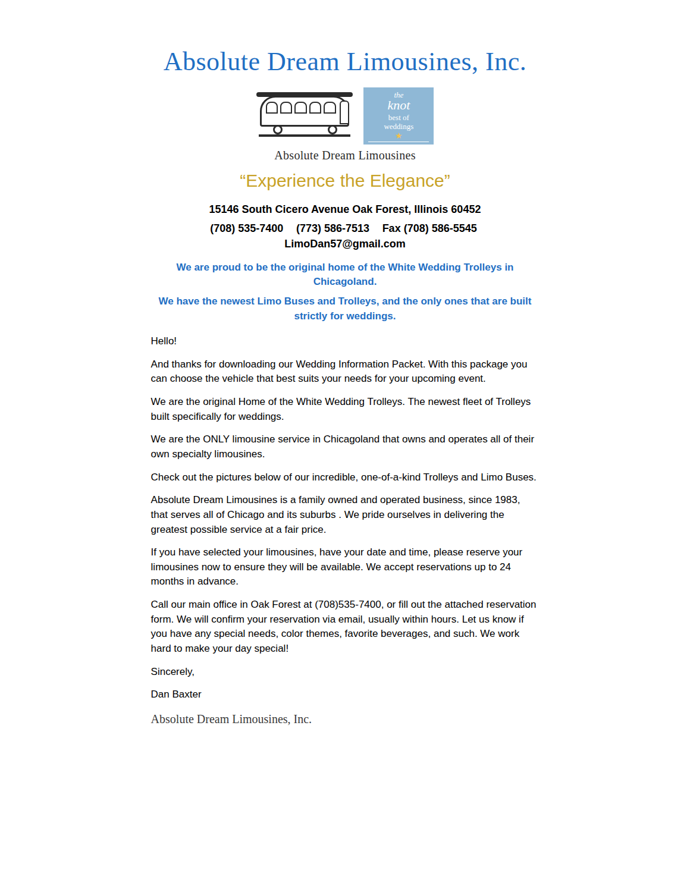Absolute Dream Limousines, Inc.
the knot best of weddings ★ HALL OF FAME
Absolute Dream Limousines
“Experience the Elegance”
15146 South Cicero Avenue Oak Forest, Illinois 60452
(708) 535-7400 (773) 586-7513 Fax (708) 586-5545 LimoDan57@gmail.com
We are proud to be the original home of the White Wedding Trolleys in Chicagoland.
We have the newest Limo Buses and Trolleys, and the only ones that are built strictly for weddings.
Hello!
And thanks for downloading our Wedding Information Packet. With this package you can choose the vehicle that best suits your needs for your upcoming event.
We are the original Home of the White Wedding Trolleys. The newest fleet of Trolleys built specifically for weddings.
We are the ONLY limousine service in Chicagoland that owns and operates all of their own specialty limousines.
Check out the pictures below of our incredible, one-of-a-kind Trolleys and Limo Buses.
Absolute Dream Limousines is a family owned and operated business, since 1983, that serves all of Chicago and its suburbs . We pride ourselves in delivering the greatest possible service at a fair price.
If you have selected your limousines, have your date and time, please reserve your limousines now to ensure they will be available. We accept reservations up to 24 months in advance.
Call our main office in Oak Forest at (708)535-7400, or fill out the attached reservation form. We will confirm your reservation via email, usually within hours. Let us know if you have any special needs, color themes, favorite beverages, and such. We work hard to make your day special!
Sincerely,
Dan Baxter
Absolute Dream Limousines, Inc.